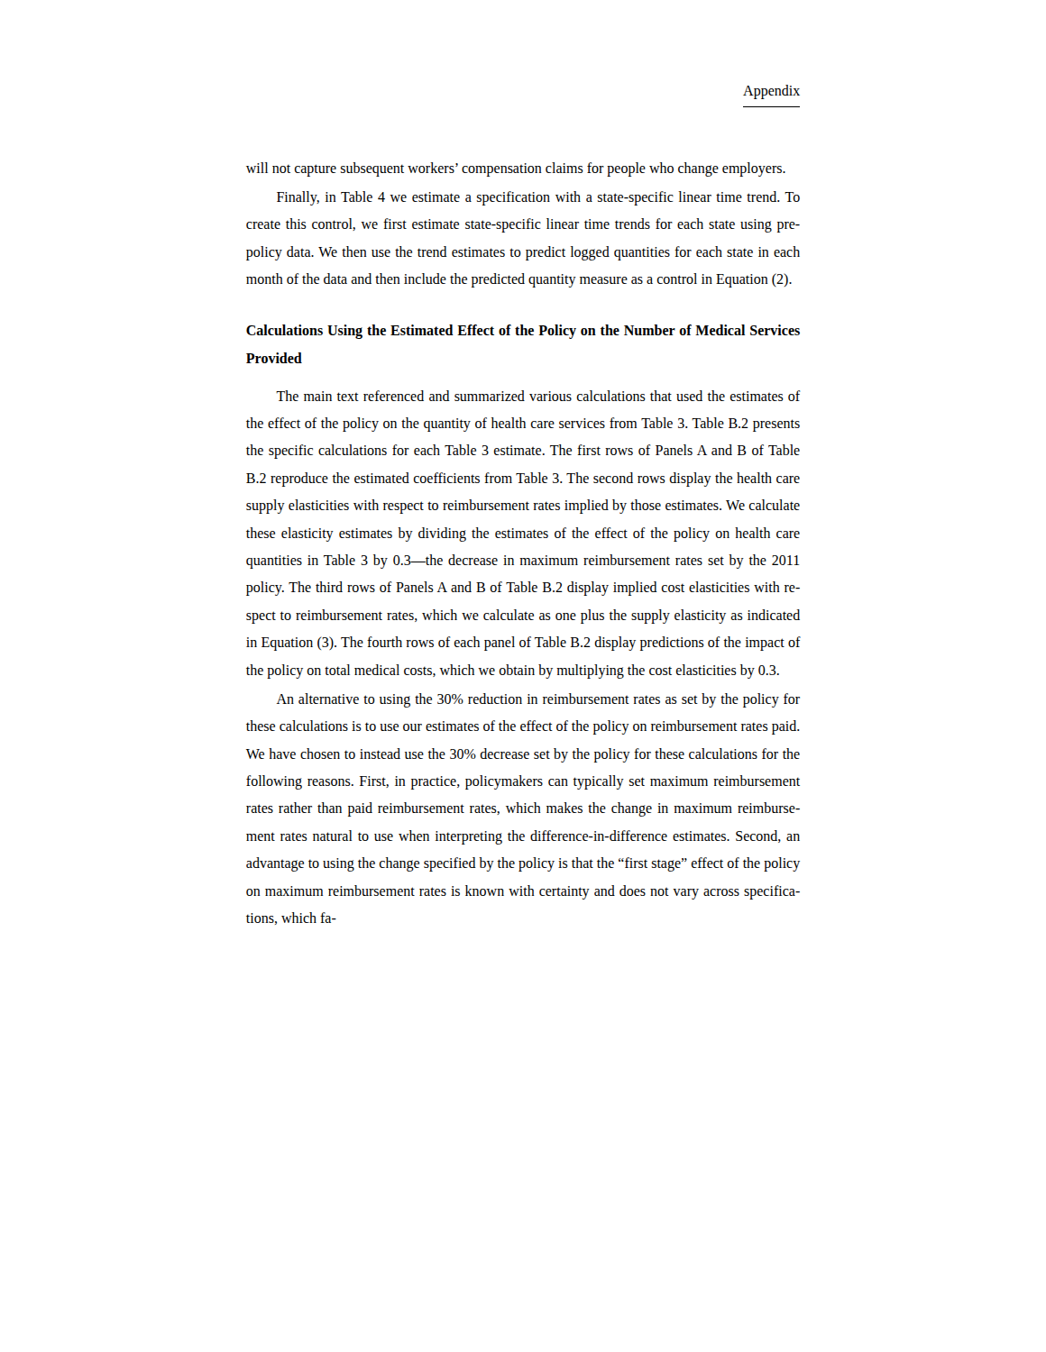Appendix
will not capture subsequent workers’ compensation claims for people who change employers.
Finally, in Table 4 we estimate a specification with a state-specific linear time trend. To create this control, we first estimate state-specific linear time trends for each state using pre-policy data. We then use the trend estimates to predict logged quantities for each state in each month of the data and then include the predicted quantity measure as a control in Equation (2).
Calculations Using the Estimated Effect of the Policy on the Number of Medical Services Provided
The main text referenced and summarized various calculations that used the estimates of the effect of the policy on the quantity of health care services from Table 3. Table B.2 presents the specific calculations for each Table 3 estimate. The first rows of Panels A and B of Table B.2 reproduce the estimated coefficients from Table 3. The second rows display the health care supply elasticities with respect to reimbursement rates implied by those estimates. We calculate these elasticity estimates by dividing the estimates of the effect of the policy on health care quantities in Table 3 by 0.3—the decrease in maximum reimbursement rates set by the 2011 policy. The third rows of Panels A and B of Table B.2 display implied cost elasticities with respect to reimbursement rates, which we calculate as one plus the supply elasticity as indicated in Equation (3). The fourth rows of each panel of Table B.2 display predictions of the impact of the policy on total medical costs, which we obtain by multiplying the cost elasticities by 0.3.
An alternative to using the 30% reduction in reimbursement rates as set by the policy for these calculations is to use our estimates of the effect of the policy on reimbursement rates paid. We have chosen to instead use the 30% decrease set by the policy for these calculations for the following reasons. First, in practice, policymakers can typically set maximum reimbursement rates rather than paid reimbursement rates, which makes the change in maximum reimbursement rates natural to use when interpreting the difference-in-difference estimates. Second, an advantage to using the change specified by the policy is that the “first stage” effect of the policy on maximum reimbursement rates is known with certainty and does not vary across specifications, which fa-